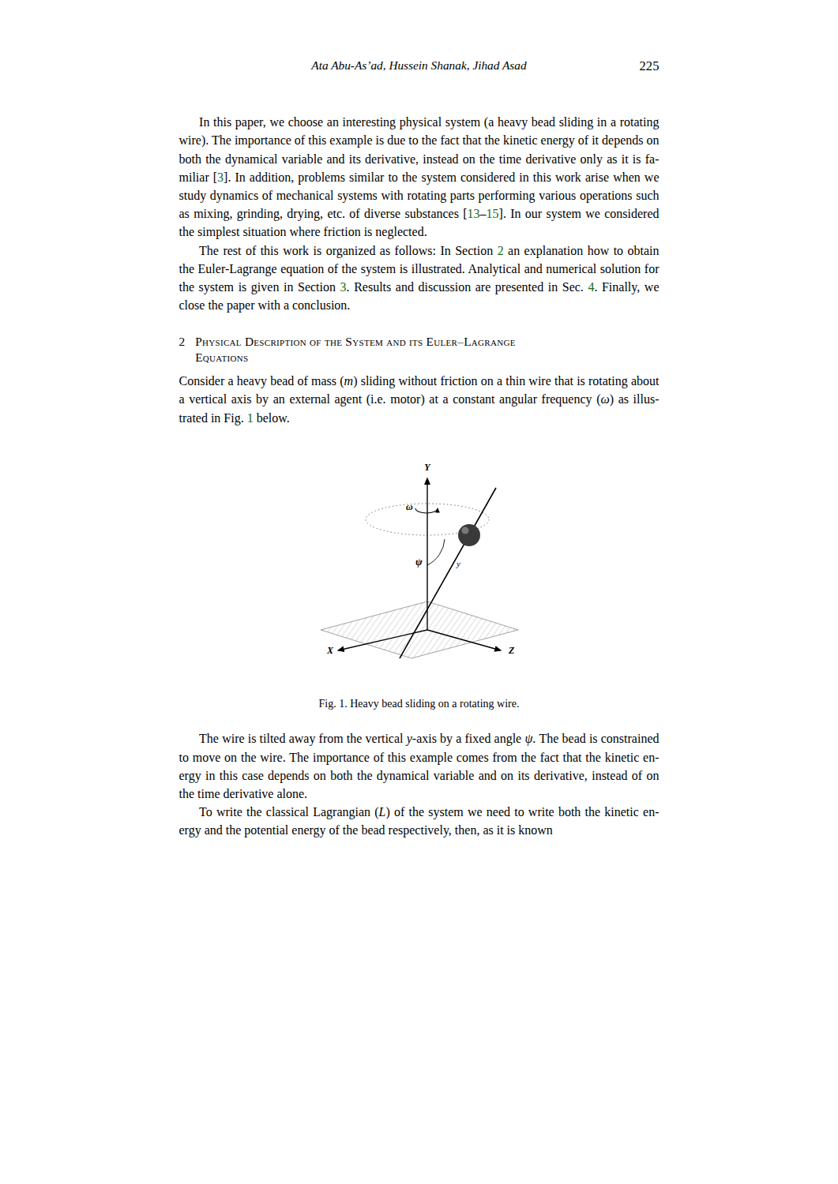Ata Abu-As’ad, Hussein Shanak, Jihad Asad 225
In this paper, we choose an interesting physical system (a heavy bead sliding in a rotating wire). The importance of this example is due to the fact that the kinetic energy of it depends on both the dynamical variable and its derivative, instead on the time derivative only as it is familiar [3]. In addition, problems similar to the system considered in this work arise when we study dynamics of mechanical systems with rotating parts performing various operations such as mixing, grinding, drying, etc. of diverse substances [13–15]. In our system we considered the simplest situation where friction is neglected.
The rest of this work is organized as follows: In Section 2 an explanation how to obtain the Euler-Lagrange equation of the system is illustrated. Analytical and numerical solution for the system is given in Section 3. Results and discussion are presented in Sec. 4. Finally, we close the paper with a conclusion.
2 Physical Description of the System and its Euler–Lagrange Equations
Consider a heavy bead of mass (m) sliding without friction on a thin wire that is rotating about a vertical axis by an external agent (i.e. motor) at a constant angular frequency (ω) as illustrated in Fig. 1 below.
Y ω ψ y X Z
Fig. 1. Heavy bead sliding on a rotating wire.
The wire is tilted away from the vertical y-axis by a fixed angle ψ. The bead is constrained to move on the wire. The importance of this example comes from the fact that the kinetic energy in this case depends on both the dynamical variable and on its derivative, instead of on the time derivative alone.
To write the classical Lagrangian (L) of the system we need to write both the kinetic energy and the potential energy of the bead respectively, then, as it is known